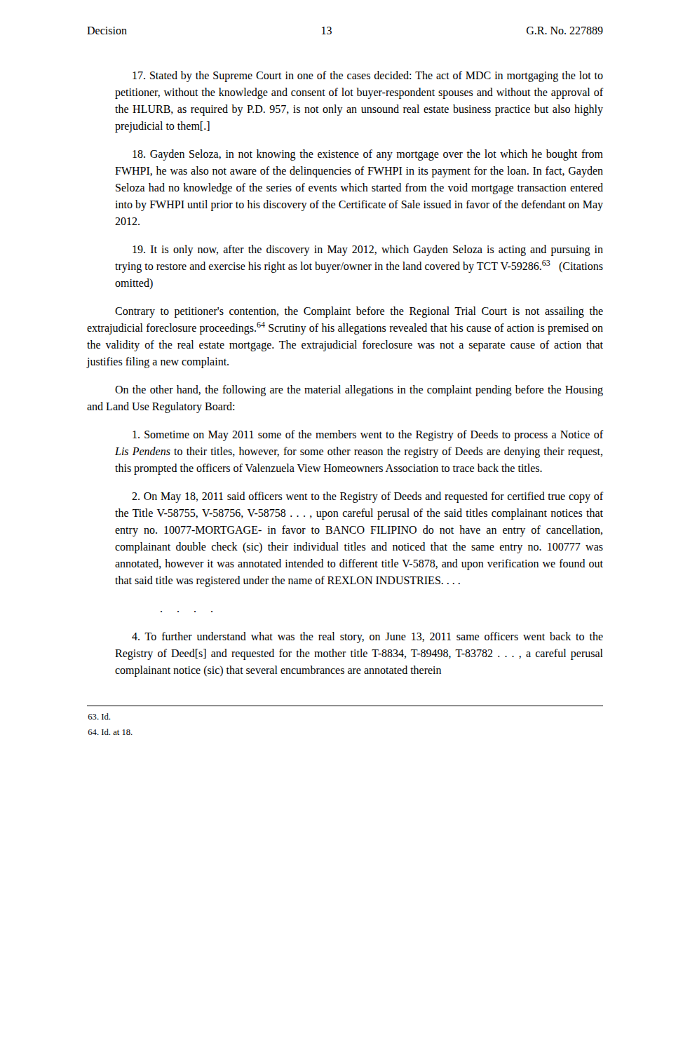Decision
13
G.R. No. 227889
17. Stated by the Supreme Court in one of the cases decided: The act of MDC in mortgaging the lot to petitioner, without the knowledge and consent of lot buyer-respondent spouses and without the approval of the HLURB, as required by P.D. 957, is not only an unsound real estate business practice but also highly prejudicial to them[.]
18. Gayden Seloza, in not knowing the existence of any mortgage over the lot which he bought from FWHPI, he was also not aware of the delinquencies of FWHPI in its payment for the loan. In fact, Gayden Seloza had no knowledge of the series of events which started from the void mortgage transaction entered into by FWHPI until prior to his discovery of the Certificate of Sale issued in favor of the defendant on May 2012.
19. It is only now, after the discovery in May 2012, which Gayden Seloza is acting and pursuing in trying to restore and exercise his right as lot buyer/owner in the land covered by TCT V-59286.63 (Citations omitted)
Contrary to petitioner's contention, the Complaint before the Regional Trial Court is not assailing the extrajudicial foreclosure proceedings.64 Scrutiny of his allegations revealed that his cause of action is premised on the validity of the real estate mortgage. The extrajudicial foreclosure was not a separate cause of action that justifies filing a new complaint.
On the other hand, the following are the material allegations in the complaint pending before the Housing and Land Use Regulatory Board:
1. Sometime on May 2011 some of the members went to the Registry of Deeds to process a Notice of Lis Pendens to their titles, however, for some other reason the registry of Deeds are denying their request, this prompted the officers of Valenzuela View Homeowners Association to trace back the titles.
2. On May 18, 2011 said officers went to the Registry of Deeds and requested for certified true copy of the Title V-58755, V-58756, V-58758 . . . , upon careful perusal of the said titles complainant notices that entry no. 10077-MORTGAGE- in favor to BANCO FILIPINO do not have an entry of cancellation, complainant double check (sic) their individual titles and noticed that the same entry no. 100777 was annotated, however it was annotated intended to different title V-5878, and upon verification we found out that said title was registered under the name of REXLON INDUSTRIES. . . .
. . . .
4. To further understand what was the real story, on June 13, 2011 same officers went back to the Registry of Deed[s] and requested for the mother title T-8834, T-89498, T-83782 . . . , a careful perusal complainant notice (sic) that several encumbrances are annotated therein
Id.
Id. at 18.